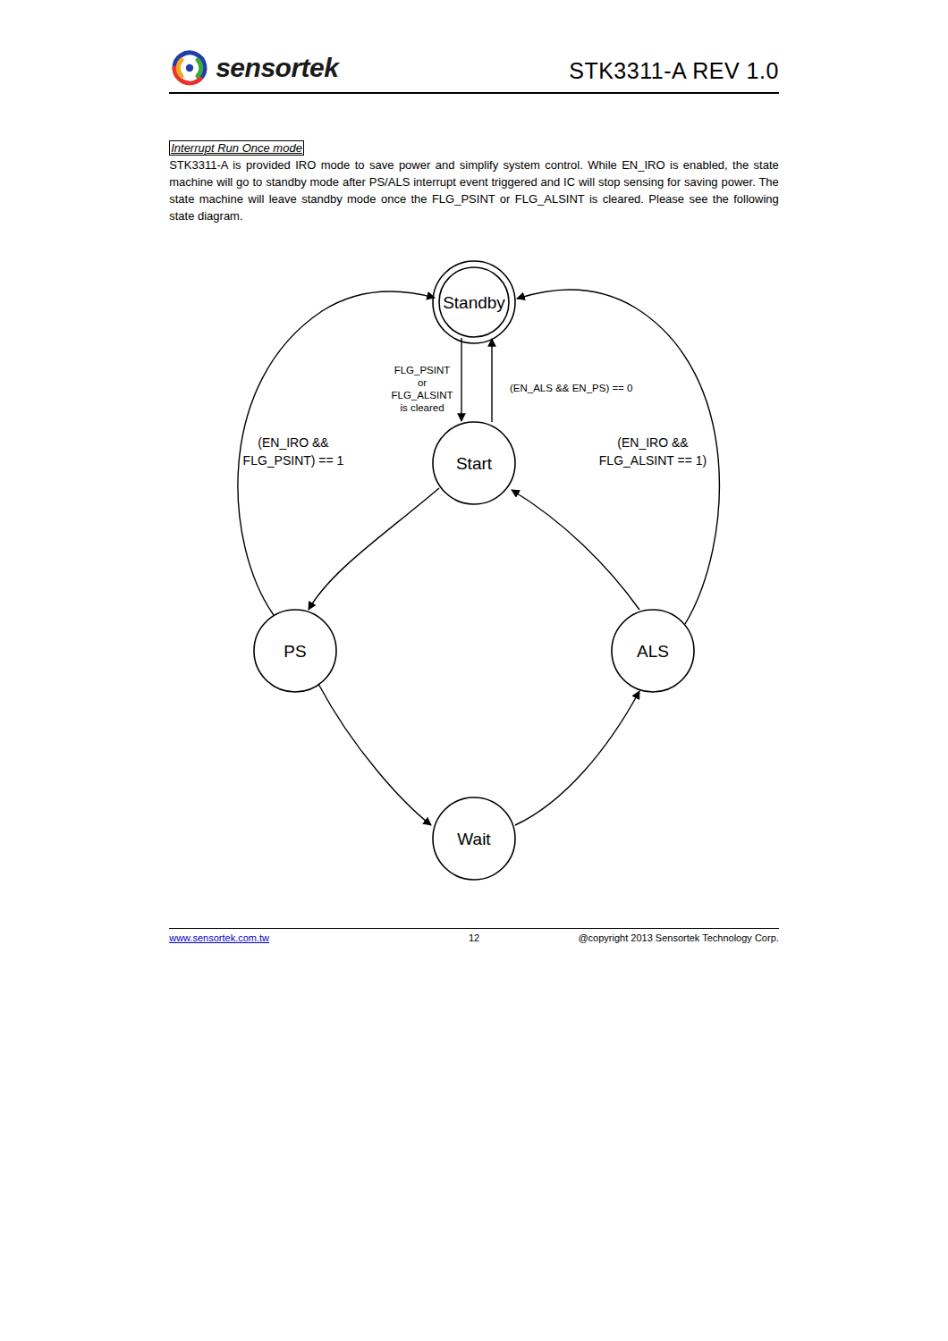sensortek
STK3311-A REV 1.0
Interrupt Run Once mode
STK3311-A is provided IRO mode to save power and simplify system control. While EN_IRO is enabled, the state machine will go to standby mode after PS/ALS interrupt event triggered and IC will stop sensing for saving power. The state machine will leave standby mode once the FLG_PSINT or FLG_ALSINT is cleared. Please see the following state diagram.
Standby Start PS ALS Wait FLG_PSINT or FLG_ALSINT is cleared (EN_ALS && EN_PS) == 0 (EN_IRO && FLG_PSINT) == 1 (EN_IRO && FLG_ALSINT == 1)
www.sensortek.com.tw
12
@copyright 2013 Sensortek Technology Corp.